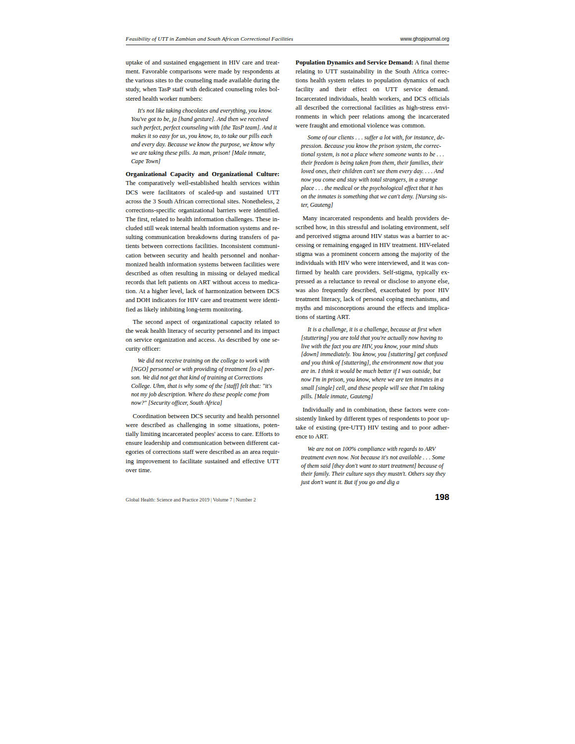Feasibility of UTT in Zambian and South African Correctional Facilities www.ghspjournal.org
uptake of and sustained engagement in HIV care and treatment. Favorable comparisons were made by respondents at the various sites to the counseling made available during the study, when TasP staff with dedicated counseling roles bolstered health worker numbers:
It's not like taking chocolates and everything, you know. You've got to be, ja [hand gesture]. And then we received such perfect, perfect counseling with [the TasP team]. And it makes it so easy for us, you know, to, to take our pills each and every day. Because we know the purpose, we know why we are taking these pills. Ja man, prison! [Male inmate, Cape Town]
Organizational Capacity and Organizational Culture: The comparatively well-established health services within DCS were facilitators of scaled-up and sustained UTT across the 3 South African correctional sites. Nonetheless, 2 corrections-specific organizational barriers were identified. The first, related to health information challenges. These included still weak internal health information systems and resulting communication breakdowns during transfers of patients between corrections facilities. Inconsistent communication between security and health personnel and nonharmonized health information systems between facilities were described as often resulting in missing or delayed medical records that left patients on ART without access to medication. At a higher level, lack of harmonization between DCS and DOH indicators for HIV care and treatment were identified as likely inhibiting long-term monitoring.
The second aspect of organizational capacity related to the weak health literacy of security personnel and its impact on service organization and access. As described by one security officer:
We did not receive training on the college to work with [NGO] personnel or with providing of treatment [to a] person. We did not get that kind of training at Corrections College. Uhm, that is why some of the [staff] felt that: "it's not my job description. Where do these people come from now?" [Security officer, South Africa]
Coordination between DCS security and health personnel were described as challenging in some situations, potentially limiting incarcerated peoples' access to care. Efforts to ensure leadership and communication between different categories of corrections staff were described as an area requiring improvement to facilitate sustained and effective UTT over time.
Population Dynamics and Service Demand: A final theme relating to UTT sustainability in the South Africa corrections health system relates to population dynamics of each facility and their effect on UTT service demand. Incarcerated individuals, health workers, and DCS officials all described the correctional facilities as high-stress environments in which peer relations among the incarcerated were fraught and emotional violence was common.
Some of our clients . . . suffer a lot with, for instance, depression. Because you know the prison system, the correctional system, is not a place where someone wants to be . . . their freedom is being taken from them, their families, their loved ones, their children can't see them every day. . . . And now you come and stay with total strangers, in a strange place . . . the medical or the psychological effect that it has on the inmates is something that we can't deny. [Nursing sister, Gauteng]
Many incarcerated respondents and health providers described how, in this stressful and isolating environment, self and perceived stigma around HIV status was a barrier to accessing or remaining engaged in HIV treatment. HIV-related stigma was a prominent concern among the majority of the individuals with HIV who were interviewed, and it was confirmed by health care providers. Self-stigma, typically expressed as a reluctance to reveal or disclose to anyone else, was also frequently described, exacerbated by poor HIV treatment literacy, lack of personal coping mechanisms, and myths and misconceptions around the effects and implications of starting ART.
It is a challenge, it is a challenge, because at first when [stuttering] you are told that you're actually now having to live with the fact you are HIV, you know, your mind shuts [down] immediately. You know, you [stuttering] get confused and you think of [stuttering], the environment now that you are in. I think it would be much better if I was outside, but now I'm in prison, you know, where we are ten inmates in a small [single] cell, and these people will see that I'm taking pills. [Male inmate, Gauteng]
Individually and in combination, these factors were consistently linked by different types of respondents to poor uptake of existing (pre-UTT) HIV testing and to poor adherence to ART.
We are not on 100% compliance with regards to ARV treatment even now. Not because it's not available . . . Some of them said [they don't want to start treatment] because of their family. Their culture says they mustn't. Others say they just don't want it. But if you go and dig a
Global Health: Science and Practice 2019 | Volume 7 | Number 2 198